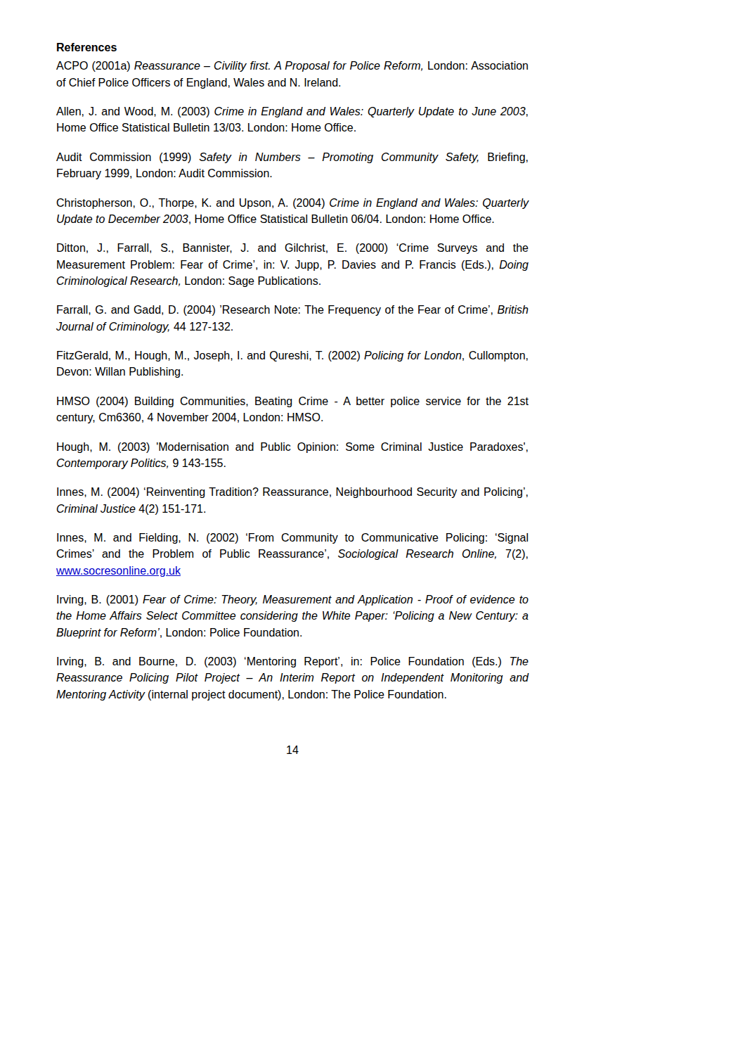References
ACPO (2001a) Reassurance – Civility first. A Proposal for Police Reform, London: Association of Chief Police Officers of England, Wales and N. Ireland.
Allen, J. and Wood, M. (2003) Crime in England and Wales: Quarterly Update to June 2003, Home Office Statistical Bulletin 13/03. London: Home Office.
Audit Commission (1999) Safety in Numbers – Promoting Community Safety, Briefing, February 1999, London: Audit Commission.
Christopherson, O., Thorpe, K. and Upson, A. (2004) Crime in England and Wales: Quarterly Update to December 2003, Home Office Statistical Bulletin 06/04. London: Home Office.
Ditton, J., Farrall, S., Bannister, J. and Gilchrist, E. (2000) ‘Crime Surveys and the Measurement Problem: Fear of Crime’, in: V. Jupp, P. Davies and P. Francis (Eds.), Doing Criminological Research, London: Sage Publications.
Farrall, G. and Gadd, D. (2004) ’Research Note: The Frequency of the Fear of Crime’, British Journal of Criminology, 44 127-132.
FitzGerald, M., Hough, M., Joseph, I. and Qureshi, T. (2002) Policing for London, Cullompton, Devon: Willan Publishing.
HMSO (2004) Building Communities, Beating Crime - A better police service for the 21st century, Cm6360, 4 November 2004, London: HMSO.
Hough, M. (2003) 'Modernisation and Public Opinion: Some Criminal Justice Paradoxes', Contemporary Politics, 9 143-155.
Innes, M. (2004) ‘Reinventing Tradition? Reassurance, Neighbourhood Security and Policing’, Criminal Justice 4(2) 151-171.
Innes, M. and Fielding, N. (2002) ‘From Community to Communicative Policing: ‘Signal Crimes’ and the Problem of Public Reassurance’, Sociological Research Online, 7(2), www.socresonline.org.uk
Irving, B. (2001) Fear of Crime: Theory, Measurement and Application - Proof of evidence to the Home Affairs Select Committee considering the White Paper: ‘Policing a New Century: a Blueprint for Reform’, London: Police Foundation.
Irving, B. and Bourne, D. (2003) ‘Mentoring Report’, in: Police Foundation (Eds.) The Reassurance Policing Pilot Project – An Interim Report on Independent Monitoring and Mentoring Activity (internal project document), London: The Police Foundation.
14